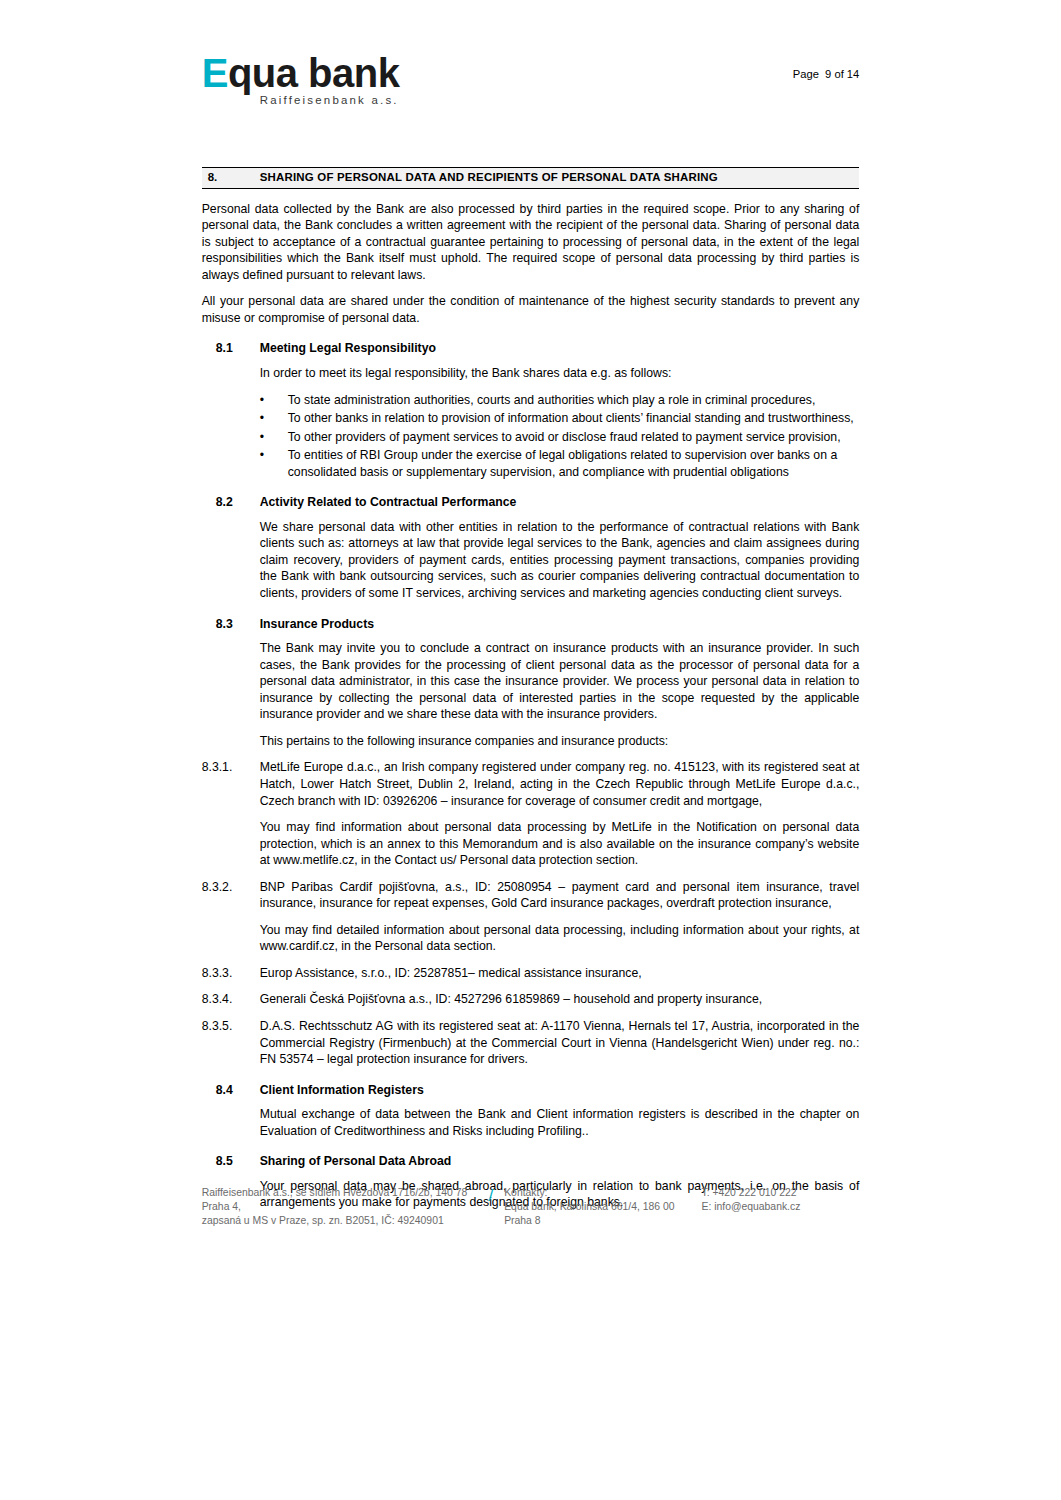Equa bank
Raiffeisenbank a.s.
Page 9 of 14
8. SHARING OF PERSONAL DATA AND RECIPIENTS OF PERSONAL DATA SHARING
Personal data collected by the Bank are also processed by third parties in the required scope. Prior to any sharing of personal data, the Bank concludes a written agreement with the recipient of the personal data. Sharing of personal data is subject to acceptance of a contractual guarantee pertaining to processing of personal data, in the extent of the legal responsibilities which the Bank itself must uphold. The required scope of personal data processing by third parties is always defined pursuant to relevant laws.
All your personal data are shared under the condition of maintenance of the highest security standards to prevent any misuse or compromise of personal data.
8.1 Meeting Legal Responsibilityo
In order to meet its legal responsibility, the Bank shares data e.g. as follows:
To state administration authorities, courts and authorities which play a role in criminal procedures,
To other banks in relation to provision of information about clients’ financial standing and trustworthiness,
To other providers of payment services to avoid or disclose fraud related to payment service provision,
To entities of RBI Group under the exercise of legal obligations related to supervision over banks on a consolidated basis or supplementary supervision, and compliance with prudential obligations
8.2 Activity Related to Contractual Performance
We share personal data with other entities in relation to the performance of contractual relations with Bank clients such as: attorneys at law that provide legal services to the Bank, agencies and claim assignees during claim recovery, providers of payment cards, entities processing payment transactions, companies providing the Bank with bank outsourcing services, such as courier companies delivering contractual documentation to clients, providers of some IT services, archiving services and marketing agencies conducting client surveys.
8.3 Insurance Products
The Bank may invite you to conclude a contract on insurance products with an insurance provider. In such cases, the Bank provides for the processing of client personal data as the processor of personal data for a personal data administrator, in this case the insurance provider. We process your personal data in relation to insurance by collecting the personal data of interested parties in the scope requested by the applicable insurance provider and we share these data with the insurance providers.
This pertains to the following insurance companies and insurance products:
8.3.1.
MetLife Europe d.a.c., an Irish company registered under company reg. no. 415123, with its registered seat at Hatch, Lower Hatch Street, Dublin 2, Ireland, acting in the Czech Republic through MetLife Europe d.a.c., Czech branch with ID: 03926206 – insurance for coverage of consumer credit and mortgage,
You may find information about personal data processing by MetLife in the Notification on personal data protection, which is an annex to this Memorandum and is also available on the insurance company’s website at www.metlife.cz, in the Contact us/ Personal data protection section.
8.3.2.
BNP Paribas Cardif pojišťovna, a.s., ID: 25080954 – payment card and personal item insurance, travel insurance, insurance for repeat expenses, Gold Card insurance packages, overdraft protection insurance,
You may find detailed information about personal data processing, including information about your rights, at www.cardif.cz, in the Personal data section.
8.3.3.
Europ Assistance, s.r.o., ID: 25287851– medical assistance insurance,
8.3.4.
Generali Česká Pojišťovna a.s., ID: 4527296 61859869 – household and property insurance,
8.3.5.
D.A.S. Rechtsschutz AG with its registered seat at: A-1170 Vienna, Hernals tel 17, Austria, incorporated in the Commercial Registry (Firmenbuch) at the Commercial Court in Vienna (Handelsgericht Wien) under reg. no.: FN 53574 – legal protection insurance for drivers.
8.4 Client Information Registers
Mutual exchange of data between the Bank and Client information registers is described in the chapter on Evaluation of Creditworthiness and Risks including Profiling..
8.5 Sharing of Personal Data Abroad
Your personal data may be shared abroad, particularly in relation to bank payments, i.e. on the basis of arrangements you make for payments designated to foreign banks.
| Raiffeisenbank a.s., se sídlem Hvězdova 1716/2b, 140 78 Praha 4, zapsaná u MS v Praze, sp. zn. B2051, IČ: 49240901 | / | Kontakty: Equa bank, Karolinská 661/4, 186 00 Praha 8 | T: +420 222 010 222 E: info@equabank.cz |